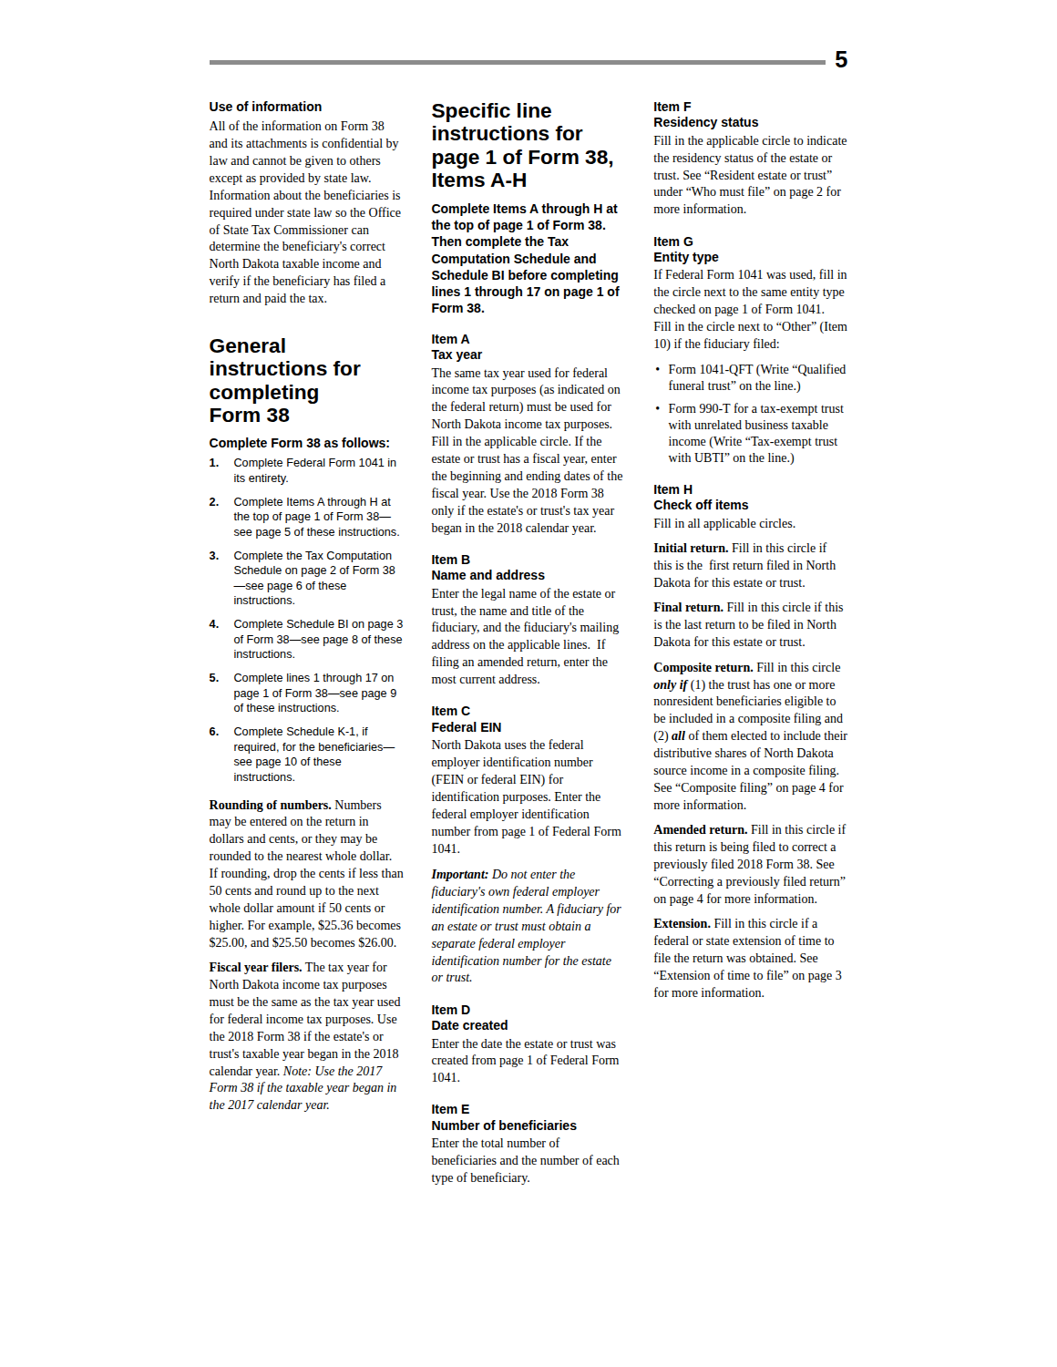5
Use of information
All of the information on Form 38 and its attachments is confidential by law and cannot be given to others except as provided by state law. Information about the beneficiaries is required under state law so the Office of State Tax Commissioner can determine the beneficiary's correct North Dakota taxable income and verify if the beneficiary has filed a return and paid the tax.
General instructions for completing
Form 38
Complete Form 38 as follows:
Complete Federal Form 1041 in its entirety.
Complete Items A through H at the top of page 1 of Form 38—see page 5 of these instructions.
Complete the Tax Computation Schedule on page 2 of Form 38—see page 6 of these instructions.
Complete Schedule BI on page 3 of Form 38—see page 8 of these instructions.
Complete lines 1 through 17 on page 1 of Form 38—see page 9 of these instructions.
Complete Schedule K-1, if required, for the beneficiaries—see page 10 of these instructions.
Rounding of numbers. Numbers may be entered on the return in dollars and cents, or they may be rounded to the nearest whole dollar. If rounding, drop the cents if less than 50 cents and round up to the next whole dollar amount if 50 cents or higher. For example, $25.36 becomes $25.00, and $25.50 becomes $26.00.
Fiscal year filers. The tax year for North Dakota income tax purposes must be the same as the tax year used for federal income tax purposes. Use the 2018 Form 38 if the estate's or trust's taxable year began in the 2018 calendar year. Note: Use the 2017 Form 38 if the taxable year began in the 2017 calendar year.
Specific line instructions for page 1 of Form 38, Items A-H
Complete Items A through H at the top of page 1 of Form 38. Then complete the Tax Computation Schedule and Schedule BI before completing lines 1 through 17 on page 1 of Form 38.
Item A Tax year
The same tax year used for federal income tax purposes (as indicated on the federal return) must be used for North Dakota income tax purposes. Fill in the applicable circle. If the estate or trust has a fiscal year, enter the beginning and ending dates of the fiscal year. Use the 2018 Form 38 only if the estate's or trust's tax year began in the 2018 calendar year.
Item B Name and address
Enter the legal name of the estate or trust, the name and title of the fiduciary, and the fiduciary's mailing address on the applicable lines. If filing an amended return, enter the most current address.
Item C Federal EIN
North Dakota uses the federal employer identification number (FEIN or federal EIN) for identification purposes. Enter the federal employer identification number from page 1 of Federal Form 1041.
Important: Do not enter the fiduciary's own federal employer identification number. A fiduciary for an estate or trust must obtain a separate federal employer identification number for the estate or trust.
Item D Date created
Enter the date the estate or trust was created from page 1 of Federal Form 1041.
Item E Number of beneficiaries
Enter the total number of beneficiaries and the number of each type of beneficiary.
Item F Residency status
Fill in the applicable circle to indicate the residency status of the estate or trust. See “Resident estate or trust” under “Who must file” on page 2 for more information.
Item G Entity type
If Federal Form 1041 was used, fill in the circle next to the same entity type checked on page 1 of Form 1041. Fill in the circle next to “Other” (Item 10) if the fiduciary filed:
Form 1041-QFT (Write “Qualified funeral trust” on the line.)
Form 990-T for a tax-exempt trust with unrelated business taxable income (Write “Tax-exempt trust with UBTI” on the line.)
Item H Check off items
Fill in all applicable circles.
Initial return. Fill in this circle if this is the first return filed in North Dakota for this estate or trust.
Final return. Fill in this circle if this is the last return to be filed in North Dakota for this estate or trust.
Composite return. Fill in this circle only if (1) the trust has one or more nonresident beneficiaries eligible to be included in a composite filing and (2) all of them elected to include their distributive shares of North Dakota source income in a composite filing. See “Composite filing” on page 4 for more information.
Amended return. Fill in this circle if this return is being filed to correct a previously filed 2018 Form 38. See “Correcting a previously filed return” on page 4 for more information.
Extension. Fill in this circle if a federal or state extension of time to file the return was obtained. See “Extension of time to file” on page 3 for more information.